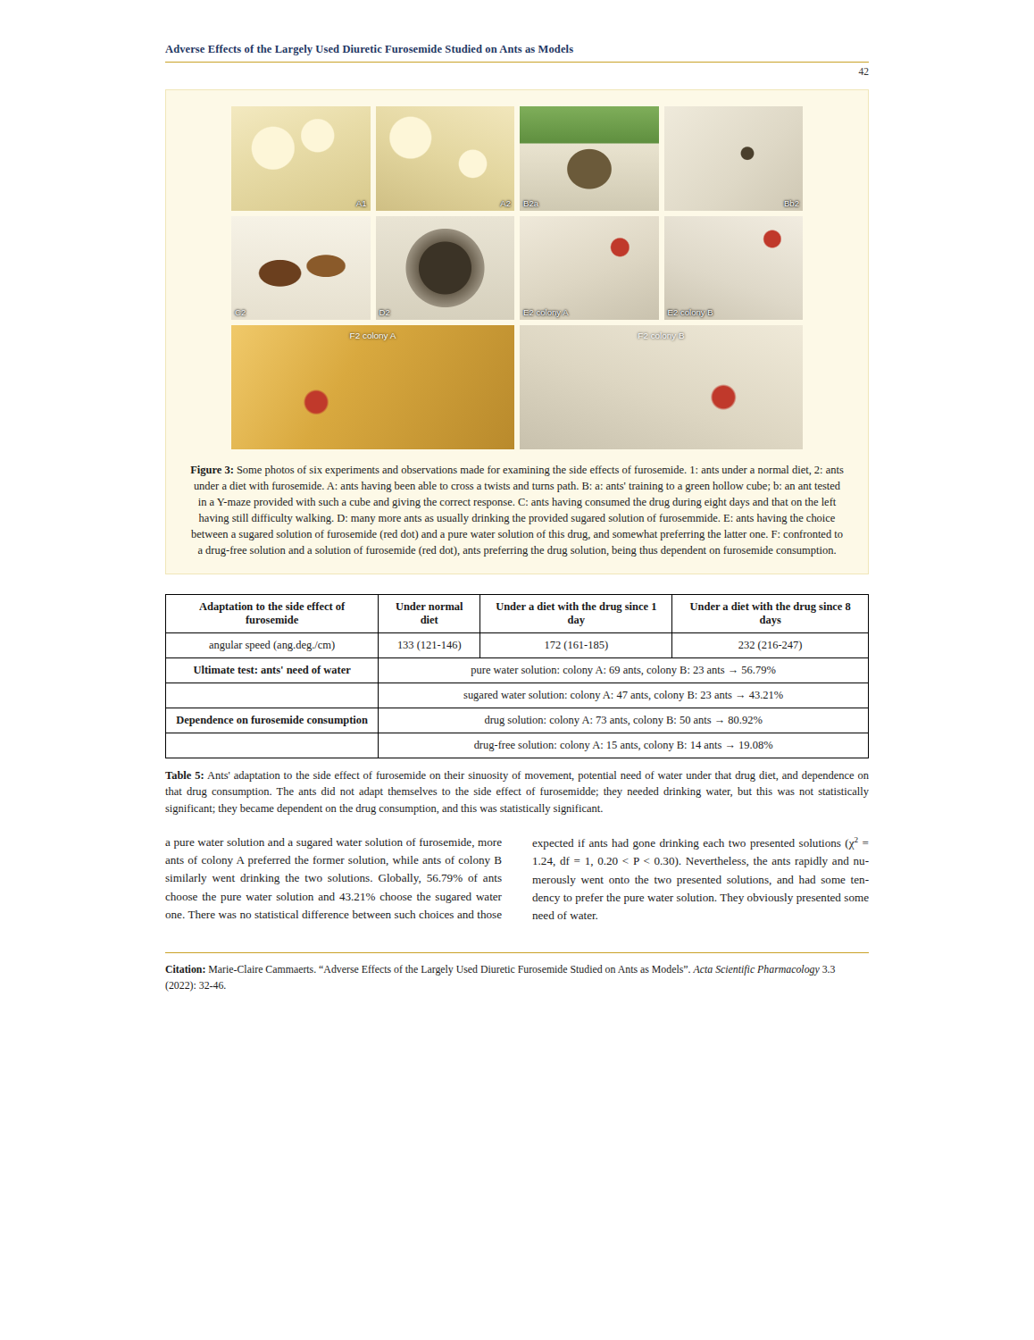Adverse Effects of the Largely Used Diuretic Furosemide Studied on Ants as Models
42
A1
A2
B2a
Bb2
C2
D2
E2 colony A
E2 colony B
F2 colony A
F2 colony B
Figure 3: Some photos of six experiments and observations made for examining the side effects of furosemide. 1: ants under a normal diet, 2: ants under a diet with furosemide. A: ants having been able to cross a twists and turns path. B: a: ants' training to a green hollow cube; b: an ant tested in a Y-maze provided with such a cube and giving the correct response. C: ants having consumed the drug during eight days and that on the left having still difficulty walking. D: many more ants as usually drinking the provided sugared solution of furosemmide. E: ants having the choice between a sugared solution of furosemide (red dot) and a pure water solution of this drug, and somewhat preferring the latter one. F: confronted to a drug-free solution and a solution of furosemide (red dot), ants preferring the drug solution, being thus dependent on furosemide consumption.
| Adaptation to the side effect of furosemide | Under normal diet | Under a diet with the drug since 1 day | Under a diet with the drug since 8 days |
| --- | --- | --- | --- |
| angular speed (ang.deg./cm) | 133 (121-146) | 172 (161-185) | 232 (216-247) |
| Ultimate test: ants' need of water | pure water solution: colony A: 69 ants, colony B: 23 ants → 56.79% |
| | sugared water solution: colony A: 47 ants, colony B: 23 ants → 43.21% |
| Dependence on furosemide consumption | drug solution: colony A: 73 ants, colony B: 50 ants → 80.92% |
| | drug-free solution: colony A: 15 ants, colony B: 14 ants → 19.08% |
Table 5: Ants' adaptation to the side effect of furosemide on their sinuosity of movement, potential need of water under that drug diet, and dependence on that drug consumption. The ants did not adapt themselves to the side effect of furosemidde; they needed drinking water, but this was not statistically significant; they became dependent on the drug consumption, and this was statistically significant.
a pure water solution and a sugared water solution of furosemide, more ants of colony A preferred the former solution, while ants of colony B similarly went drinking the two solutions. Globally, 56.79% of ants choose the pure water solution and 43.21% choose the sugared water one. There was no statistical difference between such choices and those expected if ants had gone drinking each two presented solutions (χ2 = 1.24, df = 1, 0.20 < P < 0.30). Nevertheless, the ants rapidly and numerously went onto the two presented solutions, and had some tendency to prefer the pure water solution. They obviously presented some need of water.
Citation: Marie-Claire Cammaerts. “Adverse Effects of the Largely Used Diuretic Furosemide Studied on Ants as Models”. Acta Scientific Pharmacology 3.3 (2022): 32-46.